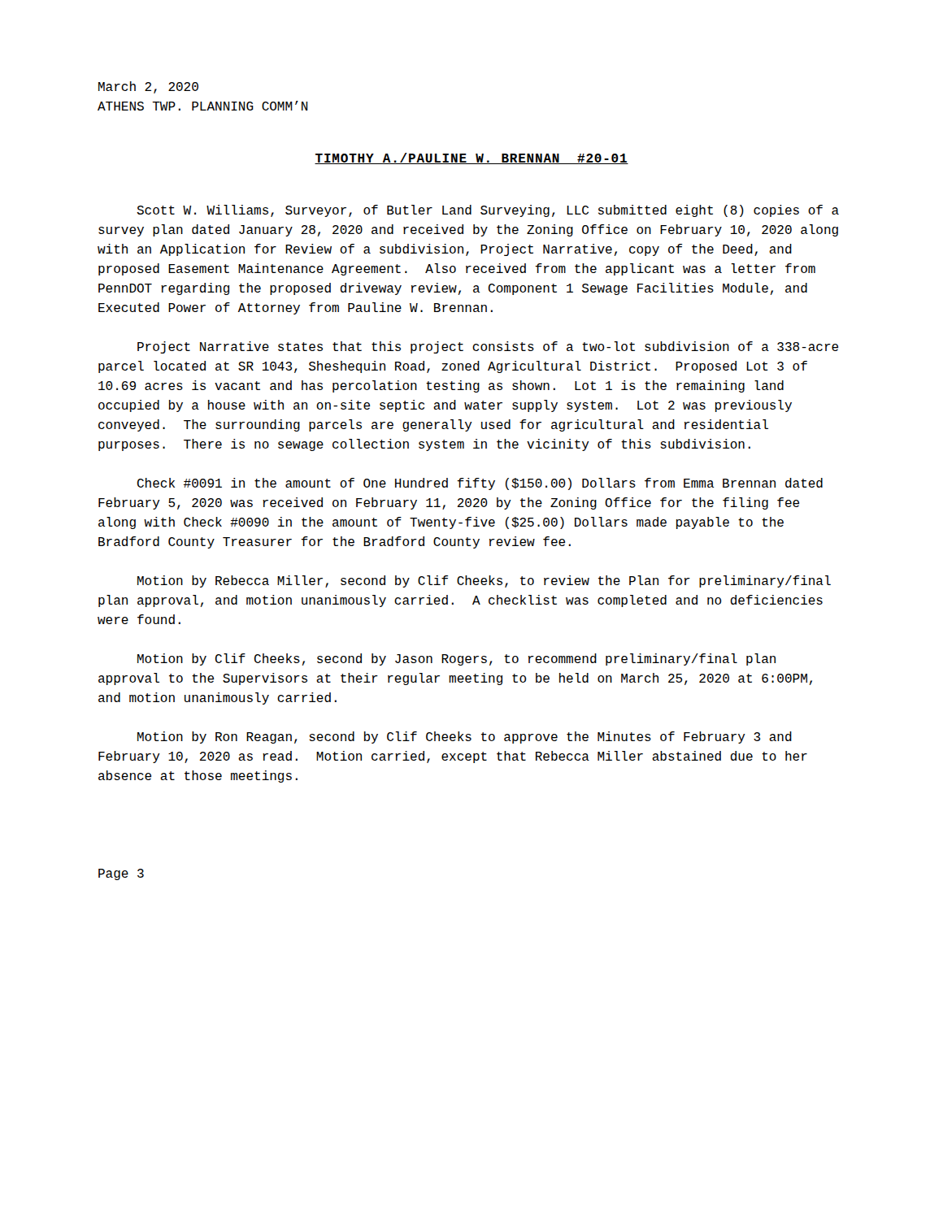March 2, 2020
ATHENS TWP. PLANNING COMM’N
TIMOTHY A./PAULINE W. BRENNAN #20-01
Scott W. Williams, Surveyor, of Butler Land Surveying, LLC submitted eight (8) copies of a survey plan dated January 28, 2020 and received by the Zoning Office on February 10, 2020 along with an Application for Review of a subdivision, Project Narrative, copy of the Deed, and proposed Easement Maintenance Agreement. Also received from the applicant was a letter from PennDOT regarding the proposed driveway review, a Component 1 Sewage Facilities Module, and Executed Power of Attorney from Pauline W. Brennan.
Project Narrative states that this project consists of a two-lot subdivision of a 338-acre parcel located at SR 1043, Sheshequin Road, zoned Agricultural District. Proposed Lot 3 of 10.69 acres is vacant and has percolation testing as shown. Lot 1 is the remaining land occupied by a house with an on-site septic and water supply system. Lot 2 was previously conveyed. The surrounding parcels are generally used for agricultural and residential purposes. There is no sewage collection system in the vicinity of this subdivision.
Check #0091 in the amount of One Hundred fifty ($150.00) Dollars from Emma Brennan dated February 5, 2020 was received on February 11, 2020 by the Zoning Office for the filing fee along with Check #0090 in the amount of Twenty-five ($25.00) Dollars made payable to the Bradford County Treasurer for the Bradford County review fee.
Motion by Rebecca Miller, second by Clif Cheeks, to review the Plan for preliminary/final plan approval, and motion unanimously carried. A checklist was completed and no deficiencies were found.
Motion by Clif Cheeks, second by Jason Rogers, to recommend preliminary/final plan approval to the Supervisors at their regular meeting to be held on March 25, 2020 at 6:00PM, and motion unanimously carried.
Motion by Ron Reagan, second by Clif Cheeks to approve the Minutes of February 3 and February 10, 2020 as read. Motion carried, except that Rebecca Miller abstained due to her absence at those meetings.
Page 3